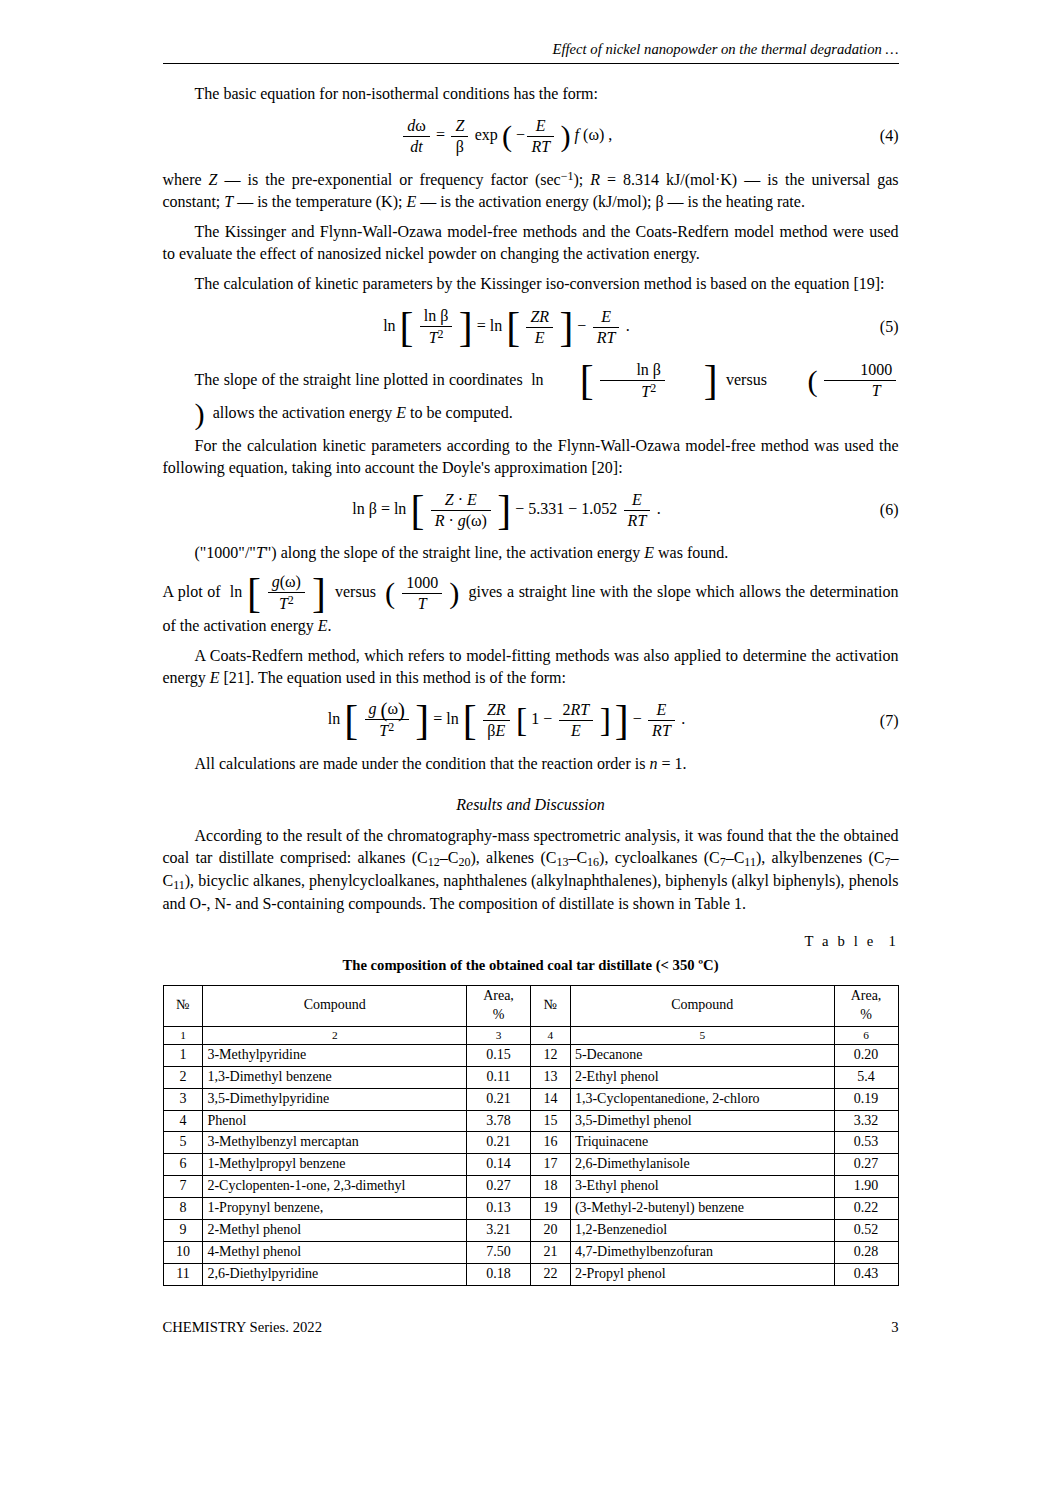Effect of nickel nanopowder on the thermal degradation …
The basic equation for non-isothermal conditions has the form:
dω dt = Zβ exp ( −ERT ) f (ω) ,
(4)
where Z — is the pre-exponential or frequency factor (sec−1); R = 8.314 kJ/(mol·K) — is the universal gas constant; T — is the temperature (K); E — is the activation energy (kJ/mol); β — is the heating rate.
The Kissinger and Flynn-Wall-Ozawa model-free methods and the Coats-Redfern model method were used to evaluate the effect of nanosized nickel powder on changing the activation energy.
The calculation of kinetic parameters by the Kissinger iso-conversion method is based on the equation [19]:
ln [ ln β T2 ] = ln [ ZR E ] − ERT .
(5)
The slope of the straight line plotted in coordinates ln [ ln β T2 ] versus ( 1000 T ) allows the activation energy E to be computed.
For the calculation kinetic parameters according to the Flynn-Wall-Ozawa model-free method was used the following equation, taking into account the Doyle's approximation [20]:
ln β = ln [ Z · E R · g(ω) ] − 5.331 − 1.052 ERT .
(6)
("1000"/"T") along the slope of the straight line, the activation energy E was found.
A plot of ln [ g(ω) T2 ] versus ( 1000 T ) gives a straight line with the slope which allows the determination of the activation energy E.
A Coats-Redfern method, which refers to model-fitting methods was also applied to determine the activation energy E [21]. The equation used in this method is of the form:
ln [ g (ω) T2 ] = ln [ ZR βE [ 1 − 2RT E ] ] − ERT .
(7)
All calculations are made under the condition that the reaction order is n = 1.
Results and Discussion
According to the result of the chromatography-mass spectrometric analysis, it was found that the the obtained coal tar distillate comprised: alkanes (C12–C20), alkenes (C13–C16), cycloalkanes (C7–C11), alkylbenzenes (C7–C11), bicyclic alkanes, phenylcycloalkanes, naphthalenes (alkylnaphthalenes), biphenyls (alkyl biphenyls), phenols and O-, N- and S-containing compounds. The composition of distillate is shown in Table 1.
T a b l e 1
The composition of the obtained coal tar distillate (< 350 ºC)
| № | Compound | Area, % | № | Compound | Area, % |
| --- | --- | --- | --- | --- | --- |
| 1 | 2 | 3 | 4 | 5 | 6 |
| 1 | 3-Methylpyridine | 0.15 | 12 | 5-Decanone | 0.20 |
| 2 | 1,3-Dimethyl benzene | 0.11 | 13 | 2-Ethyl phenol | 5.4 |
| 3 | 3,5-Dimethylpyridine | 0.21 | 14 | 1,3-Cyclopentanedione, 2-chloro | 0.19 |
| 4 | Phenol | 3.78 | 15 | 3,5-Dimethyl phenol | 3.32 |
| 5 | 3-Methylbenzyl mercaptan | 0.21 | 16 | Triquinacene | 0.53 |
| 6 | 1-Methylpropyl benzene | 0.14 | 17 | 2,6-Dimethylanisole | 0.27 |
| 7 | 2-Cyclopenten-1-one, 2,3-dimethyl | 0.27 | 18 | 3-Ethyl phenol | 1.90 |
| 8 | 1-Propynyl benzene, | 0.13 | 19 | (3-Methyl-2-butenyl) benzene | 0.22 |
| 9 | 2-Methyl phenol | 3.21 | 20 | 1,2-Benzenediol | 0.52 |
| 10 | 4-Methyl phenol | 7.50 | 21 | 4,7-Dimethylbenzofuran | 0.28 |
| 11 | 2,6-Diethylpyridine | 0.18 | 22 | 2-Propyl phenol | 0.43 |
CHEMISTRY Series. 2022
3